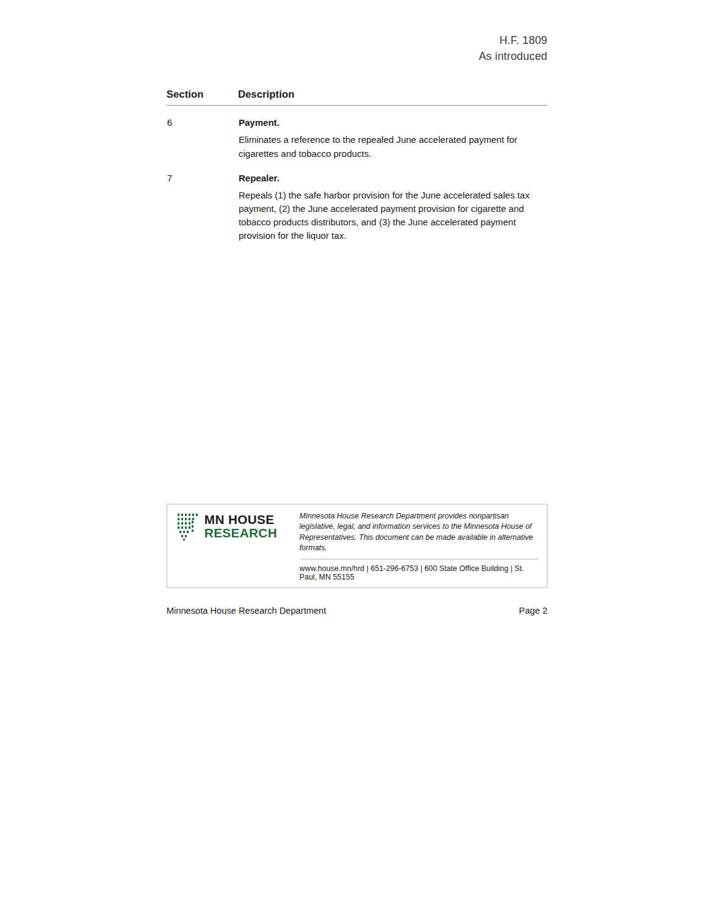H.F. 1809
As introduced
| Section | Description |
| --- | --- |
| 6 | Payment. Eliminates a reference to the repealed June accelerated payment for cigarettes and tobacco products. |
| 7 | Repealer. Repeals (1) the safe harbor provision for the June accelerated sales tax payment, (2) the June accelerated payment provision for cigarette and tobacco products distributors, and (3) the June accelerated payment provision for the liquor tax. |
MN HOUSE RESEARCH
Minnesota House Research Department provides nonpartisan legislative, legal, and information services to the Minnesota House of Representatives. This document can be made available in alternative formats.
www.house.mn/hrd | 651-296-6753 | 600 State Office Building | St. Paul, MN 55155
Minnesota House Research Department Page 2